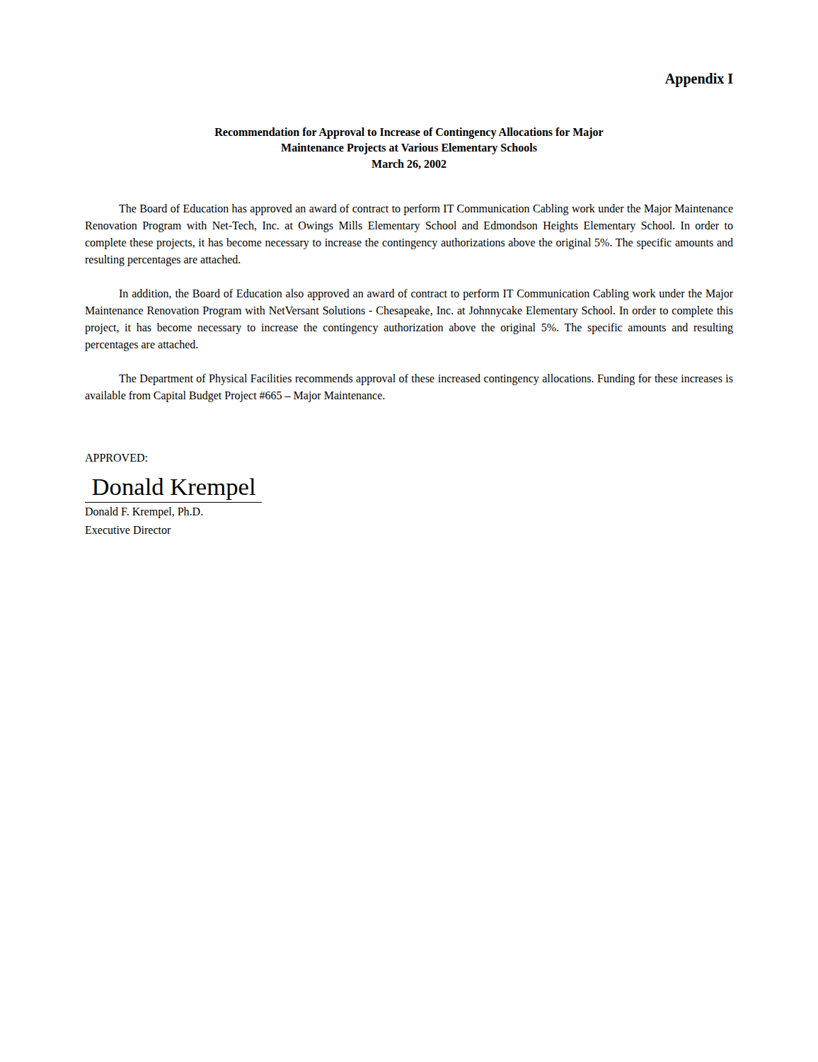Appendix I
Recommendation for Approval to Increase of Contingency Allocations for Major
Maintenance Projects at Various Elementary Schools
March 26, 2002
The Board of Education has approved an award of contract to perform IT Communication Cabling work under the Major Maintenance Renovation Program with Net-Tech, Inc. at Owings Mills Elementary School and Edmondson Heights Elementary School. In order to complete these projects, it has become necessary to increase the contingency authorizations above the original 5%. The specific amounts and resulting percentages are attached.
In addition, the Board of Education also approved an award of contract to perform IT Communication Cabling work under the Major Maintenance Renovation Program with NetVersant Solutions - Chesapeake, Inc. at Johnnycake Elementary School. In order to complete this project, it has become necessary to increase the contingency authorization above the original 5%. The specific amounts and resulting percentages are attached.
The Department of Physical Facilities recommends approval of these increased contingency allocations. Funding for these increases is available from Capital Budget Project #665 – Major Maintenance.
APPROVED:
Donald Krempel
Donald F. Krempel, Ph.D.
Executive Director